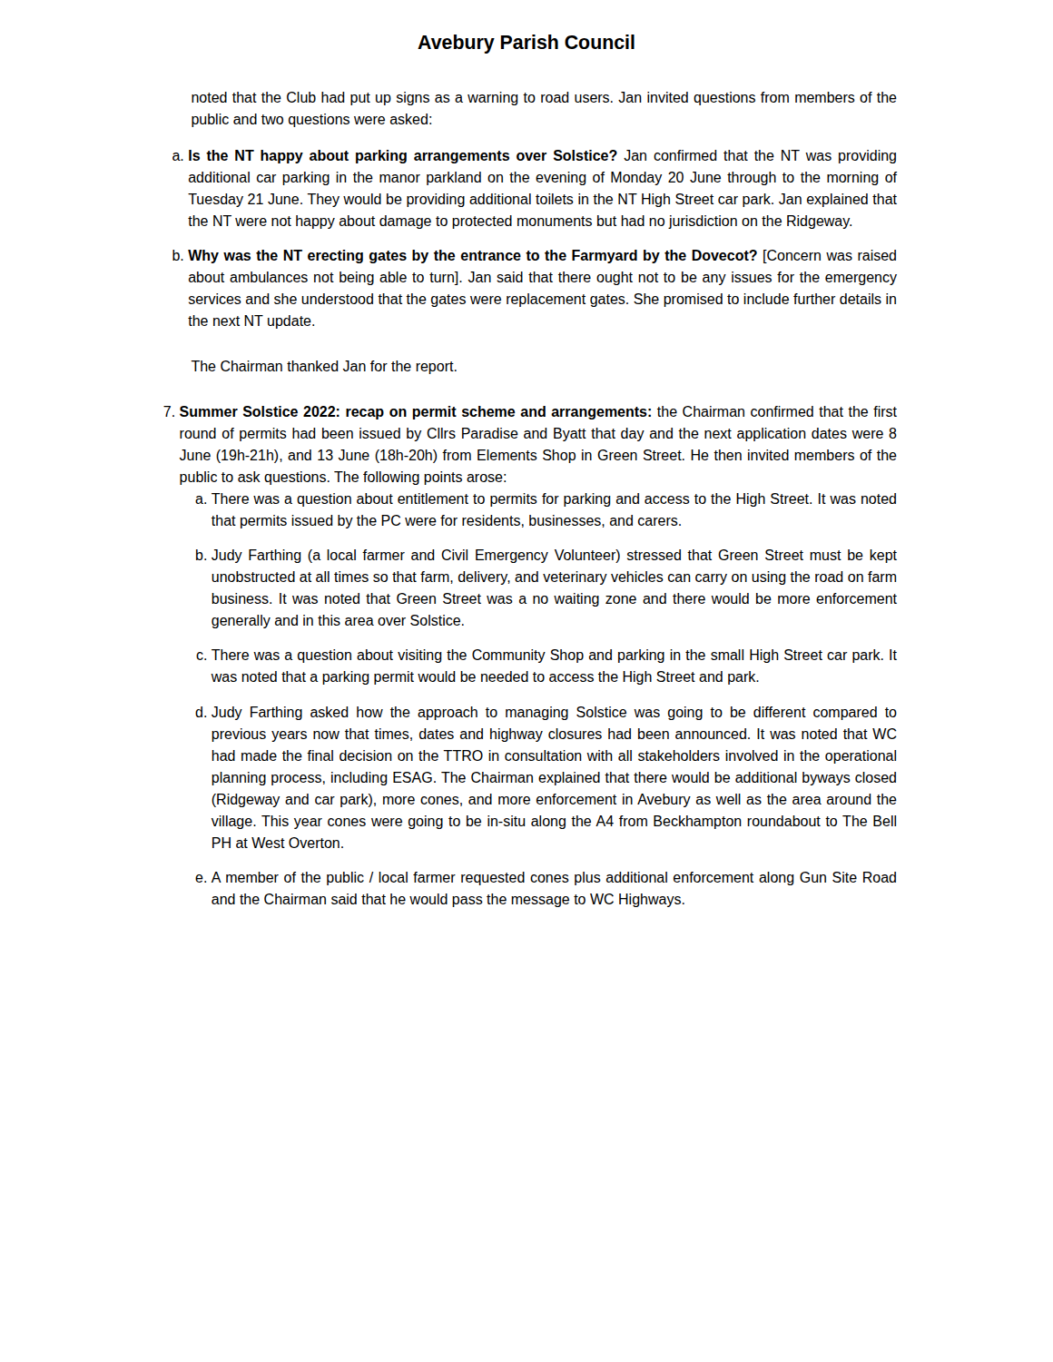Avebury Parish Council
noted that the Club had put up signs as a warning to road users. Jan invited questions from members of the public and two questions were asked:
Is the NT happy about parking arrangements over Solstice? Jan confirmed that the NT was providing additional car parking in the manor parkland on the evening of Monday 20 June through to the morning of Tuesday 21 June. They would be providing additional toilets in the NT High Street car park. Jan explained that the NT were not happy about damage to protected monuments but had no jurisdiction on the Ridgeway.
Why was the NT erecting gates by the entrance to the Farmyard by the Dovecot? [Concern was raised about ambulances not being able to turn]. Jan said that there ought not to be any issues for the emergency services and she understood that the gates were replacement gates. She promised to include further details in the next NT update.
The Chairman thanked Jan for the report.
Summer Solstice 2022: recap on permit scheme and arrangements: the Chairman confirmed that the first round of permits had been issued by Cllrs Paradise and Byatt that day and the next application dates were 8 June (19h-21h), and 13 June (18h-20h) from Elements Shop in Green Street. He then invited members of the public to ask questions. The following points arose:
There was a question about entitlement to permits for parking and access to the High Street. It was noted that permits issued by the PC were for residents, businesses, and carers.
Judy Farthing (a local farmer and Civil Emergency Volunteer) stressed that Green Street must be kept unobstructed at all times so that farm, delivery, and veterinary vehicles can carry on using the road on farm business. It was noted that Green Street was a no waiting zone and there would be more enforcement generally and in this area over Solstice.
There was a question about visiting the Community Shop and parking in the small High Street car park. It was noted that a parking permit would be needed to access the High Street and park.
Judy Farthing asked how the approach to managing Solstice was going to be different compared to previous years now that times, dates and highway closures had been announced. It was noted that WC had made the final decision on the TTRO in consultation with all stakeholders involved in the operational planning process, including ESAG. The Chairman explained that there would be additional byways closed (Ridgeway and car park), more cones, and more enforcement in Avebury as well as the area around the village. This year cones were going to be in-situ along the A4 from Beckhampton roundabout to The Bell PH at West Overton.
A member of the public / local farmer requested cones plus additional enforcement along Gun Site Road and the Chairman said that he would pass the message to WC Highways.